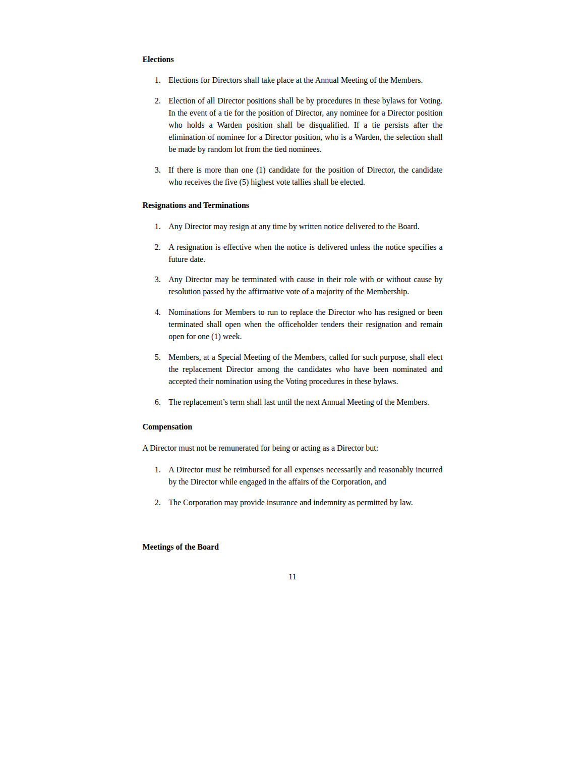Elections
Elections for Directors shall take place at the Annual Meeting of the Members.
Election of all Director positions shall be by procedures in these bylaws for Voting. In the event of a tie for the position of Director, any nominee for a Director position who holds a Warden position shall be disqualified. If a tie persists after the elimination of nominee for a Director position, who is a Warden, the selection shall be made by random lot from the tied nominees.
If there is more than one (1) candidate for the position of Director, the candidate who receives the five (5) highest vote tallies shall be elected.
Resignations and Terminations
Any Director may resign at any time by written notice delivered to the Board.
A resignation is effective when the notice is delivered unless the notice specifies a future date.
Any Director may be terminated with cause in their role with or without cause by resolution passed by the affirmative vote of a majority of the Membership.
Nominations for Members to run to replace the Director who has resigned or been terminated shall open when the officeholder tenders their resignation and remain open for one (1) week.
Members, at a Special Meeting of the Members, called for such purpose, shall elect the replacement Director among the candidates who have been nominated and accepted their nomination using the Voting procedures in these bylaws.
The replacement’s term shall last until the next Annual Meeting of the Members.
Compensation
A Director must not be remunerated for being or acting as a Director but:
A Director must be reimbursed for all expenses necessarily and reasonably incurred by the Director while engaged in the affairs of the Corporation, and
The Corporation may provide insurance and indemnity as permitted by law.
Meetings of the Board
11